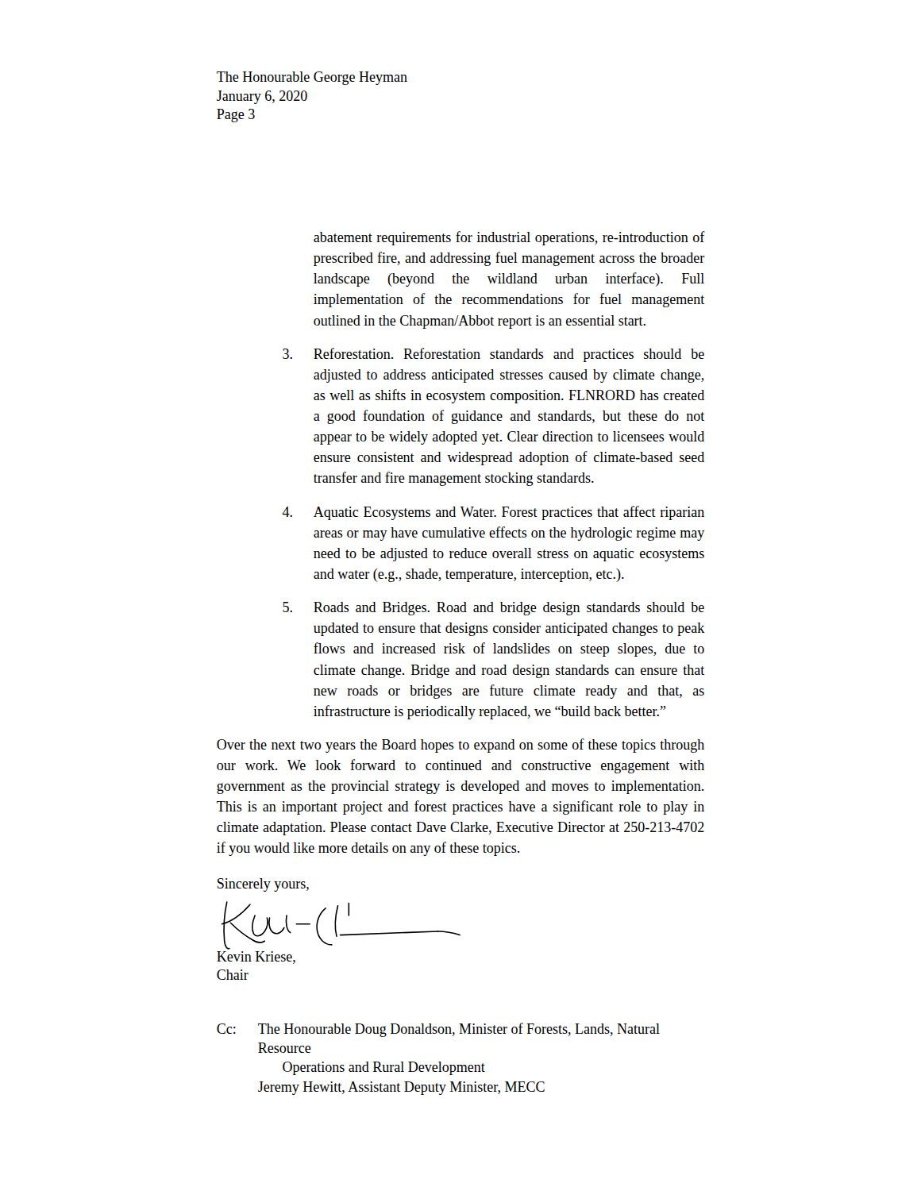The Honourable George Heyman
January 6, 2020
Page 3
abatement requirements for industrial operations, re-introduction of prescribed fire, and addressing fuel management across the broader landscape (beyond the wildland urban interface). Full implementation of the recommendations for fuel management outlined in the Chapman/Abbot report is an essential start.
Reforestation. Reforestation standards and practices should be adjusted to address anticipated stresses caused by climate change, as well as shifts in ecosystem composition. FLNRORD has created a good foundation of guidance and standards, but these do not appear to be widely adopted yet. Clear direction to licensees would ensure consistent and widespread adoption of climate-based seed transfer and fire management stocking standards.
Aquatic Ecosystems and Water. Forest practices that affect riparian areas or may have cumulative effects on the hydrologic regime may need to be adjusted to reduce overall stress on aquatic ecosystems and water (e.g., shade, temperature, interception, etc.).
Roads and Bridges. Road and bridge design standards should be updated to ensure that designs consider anticipated changes to peak flows and increased risk of landslides on steep slopes, due to climate change. Bridge and road design standards can ensure that new roads or bridges are future climate ready and that, as infrastructure is periodically replaced, we “build back better.”
Over the next two years the Board hopes to expand on some of these topics through our work. We look forward to continued and constructive engagement with government as the provincial strategy is developed and moves to implementation. This is an important project and forest practices have a significant role to play in climate adaptation. Please contact Dave Clarke, Executive Director at 250-213-4702 if you would like more details on any of these topics.
Sincerely yours,
Kevin Kriese,
Chair
Cc:
The Honourable Doug Donaldson, Minister of Forests, Lands, Natural Resource
Operations and Rural Development
Jeremy Hewitt, Assistant Deputy Minister, MECC